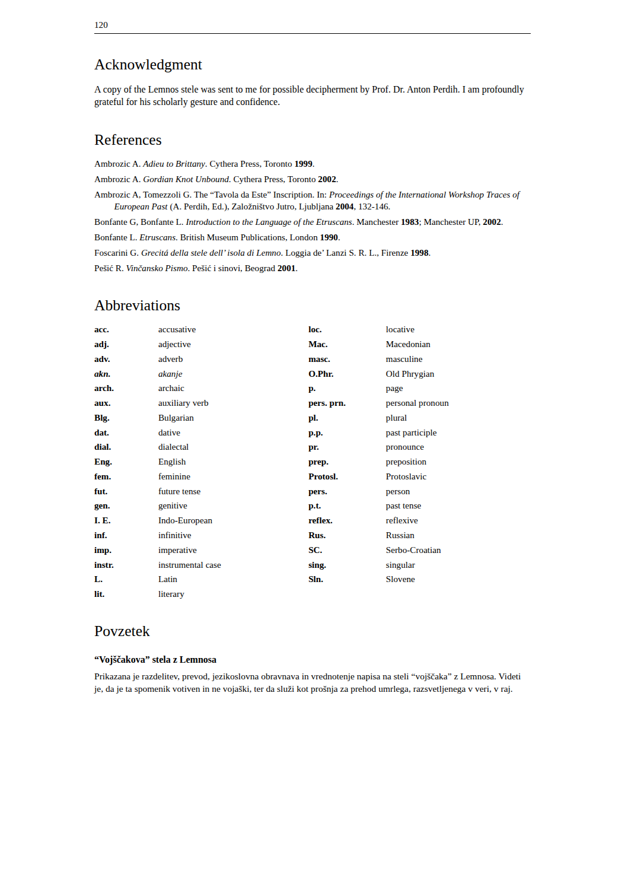120
Acknowledgment
A copy of the Lemnos stele was sent to me for possible decipherment by Prof. Dr. Anton Perdih. I am profoundly grateful for his scholarly gesture and confidence.
References
Ambrozic A. Adieu to Brittany. Cythera Press, Toronto 1999.
Ambrozic A. Gordian Knot Unbound. Cythera Press, Toronto 2002.
Ambrozic A, Tomezzoli G. The “Tavola da Este” Inscription. In: Proceedings of the International Workshop Traces of European Past (A. Perdih, Ed.), Založništvo Jutro, Ljubljana 2004, 132-146.
Bonfante G, Bonfante L. Introduction to the Language of the Etruscans. Manchester 1983; Manchester UP, 2002.
Bonfante L. Etruscans. British Museum Publications, London 1990.
Foscarini G. Grecitá della stele dell’ isola di Lemno. Loggia de’ Lanzi S. R. L., Firenze 1998.
Pešić R. Vinčansko Pismo. Pešić i sinovi, Beograd 2001.
Abbreviations
acc. accusative loc. locative adj. adjective Mac. Macedonian adv. adverb masc. masculine akn. akanje O.Phr. Old Phrygian arch. archaic p. page aux. auxiliary verb pers. prn. personal pronoun Blg. Bulgarian pl. plural dat. dative p.p. past participle dial. dialectal pr. pronounce Eng. English prep. preposition fem. feminine Protosl. Protoslavic fut. future tense pers. person gen. genitive p.t. past tense I. E. Indo-European reflex. reflexive inf. infinitive Rus. Russian imp. imperative SC. Serbo-Croatian instr. instrumental case sing. singular L. Latin Sln. Slovene lit. literary
Povzetek
“Vojščakova” stela z Lemnosa
Prikazana je razdelitev, prevod, jezikoslovna obravnava in vrednotenje napisa na steli “vojščaka” z Lemnosa. Videti je, da je ta spomenik votiven in ne vojaški, ter da služi kot prošnja za prehod umrlega, razsvetljenega v veri, v raj.